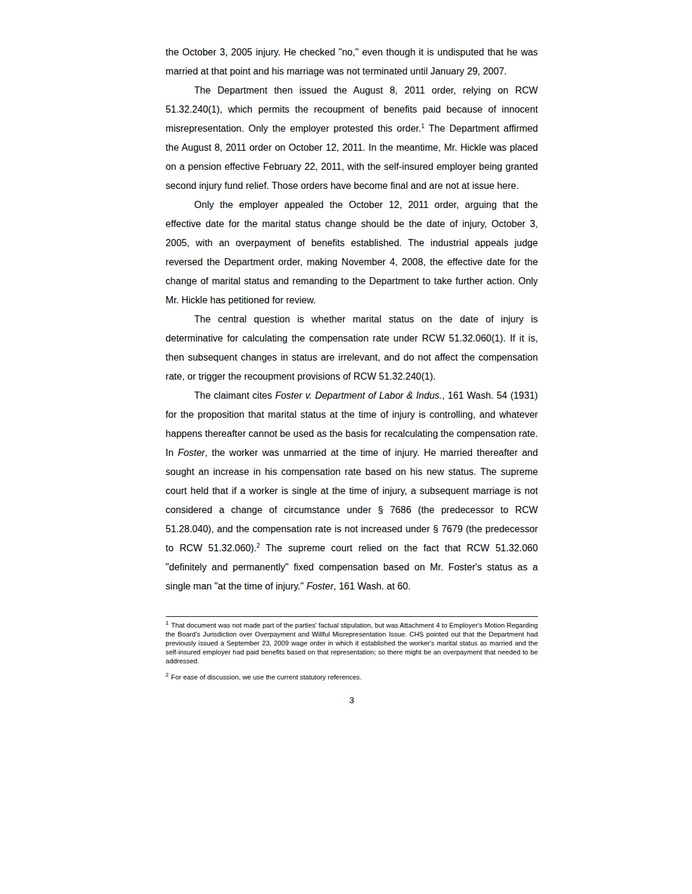the October 3, 2005 injury. He checked "no," even though it is undisputed that he was married at that point and his marriage was not terminated until January 29, 2007.
The Department then issued the August 8, 2011 order, relying on RCW 51.32.240(1), which permits the recoupment of benefits paid because of innocent misrepresentation. Only the employer protested this order.1 The Department affirmed the August 8, 2011 order on October 12, 2011. In the meantime, Mr. Hickle was placed on a pension effective February 22, 2011, with the self-insured employer being granted second injury fund relief. Those orders have become final and are not at issue here.
Only the employer appealed the October 12, 2011 order, arguing that the effective date for the marital status change should be the date of injury, October 3, 2005, with an overpayment of benefits established. The industrial appeals judge reversed the Department order, making November 4, 2008, the effective date for the change of marital status and remanding to the Department to take further action. Only Mr. Hickle has petitioned for review.
The central question is whether marital status on the date of injury is determinative for calculating the compensation rate under RCW 51.32.060(1). If it is, then subsequent changes in status are irrelevant, and do not affect the compensation rate, or trigger the recoupment provisions of RCW 51.32.240(1).
The claimant cites Foster v. Department of Labor & Indus., 161 Wash. 54 (1931) for the proposition that marital status at the time of injury is controlling, and whatever happens thereafter cannot be used as the basis for recalculating the compensation rate. In Foster, the worker was unmarried at the time of injury. He married thereafter and sought an increase in his compensation rate based on his new status. The supreme court held that if a worker is single at the time of injury, a subsequent marriage is not considered a change of circumstance under § 7686 (the predecessor to RCW 51.28.040), and the compensation rate is not increased under § 7679 (the predecessor to RCW 51.32.060).2 The supreme court relied on the fact that RCW 51.32.060 "definitely and permanently" fixed compensation based on Mr. Foster's status as a single man "at the time of injury." Foster, 161 Wash. at 60.
1 That document was not made part of the parties' factual stipulation, but was Attachment 4 to Employer's Motion Regarding the Board's Jurisdiction over Overpayment and Willful Misrepresentation Issue. CHS pointed out that the Department had previously issued a September 23, 2009 wage order in which it established the worker's marital status as married and the self-insured employer had paid benefits based on that representation; so there might be an overpayment that needed to be addressed.
2 For ease of discussion, we use the current statutory references.
3